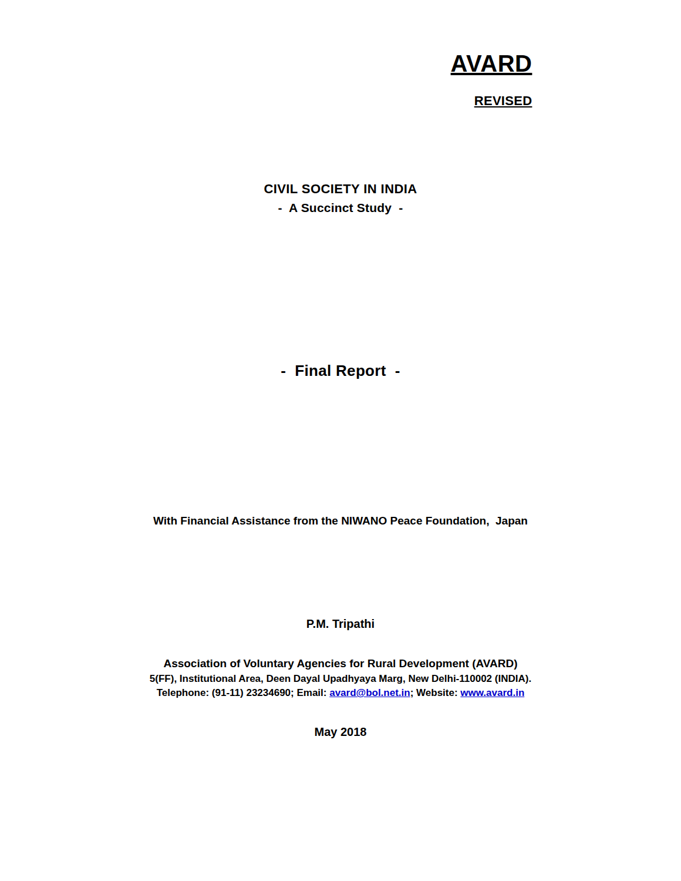AVARD
REVISED
CIVIL SOCIETY IN INDIA
- A Succinct Study -
- Final Report -
With Financial Assistance from the NIWANO Peace Foundation, Japan
P.M. Tripathi
Association of Voluntary Agencies for Rural Development (AVARD)
5(FF), Institutional Area, Deen Dayal Upadhyaya Marg, New Delhi-110002 (INDIA).
Telephone: (91-11) 23234690; Email: avard@bol.net.in; Website: www.avard.in
May 2018